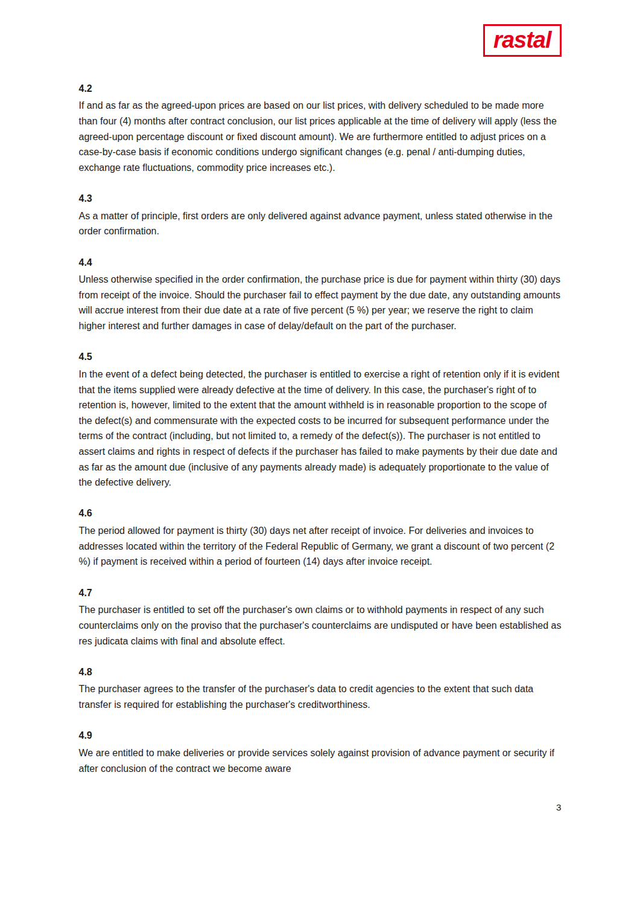rastal
4.2
If and as far as the agreed-upon prices are based on our list prices, with delivery scheduled to be made more than four (4) months after contract conclusion, our list prices applicable at the time of delivery will apply (less the agreed-upon percentage discount or fixed discount amount). We are furthermore entitled to adjust prices on a case-by-case basis if economic conditions undergo significant changes (e.g. penal / anti-dumping duties, exchange rate fluctuations, commodity price increases etc.).
4.3
As a matter of principle, first orders are only delivered against advance payment, unless stated otherwise in the order confirmation.
4.4
Unless otherwise specified in the order confirmation, the purchase price is due for payment within thirty (30) days from receipt of the invoice. Should the purchaser fail to effect payment by the due date, any outstanding amounts will accrue interest from their due date at a rate of five percent (5 %) per year; we reserve the right to claim higher interest and further damages in case of delay/default on the part of the purchaser.
4.5
In the event of a defect being detected, the purchaser is entitled to exercise a right of retention only if it is evident that the items supplied were already defective at the time of delivery. In this case, the purchaser's right of to retention is, however, limited to the extent that the amount withheld is in reasonable proportion to the scope of the defect(s) and commensurate with the expected costs to be incurred for subsequent performance under the terms of the contract (including, but not limited to, a remedy of the defect(s)). The purchaser is not entitled to assert claims and rights in respect of defects if the purchaser has failed to make payments by their due date and as far as the amount due (inclusive of any payments already made) is adequately proportionate to the value of the defective delivery.
4.6
The period allowed for payment is thirty (30) days net after receipt of invoice. For deliveries and invoices to addresses located within the territory of the Federal Republic of Germany, we grant a discount of two percent (2 %) if payment is received within a period of fourteen (14) days after invoice receipt.
4.7
The purchaser is entitled to set off the purchaser's own claims or to withhold payments in respect of any such counterclaims only on the proviso that the purchaser's counterclaims are undisputed or have been established as res judicata claims with final and absolute effect.
4.8
The purchaser agrees to the transfer of the purchaser's data to credit agencies to the extent that such data transfer is required for establishing the purchaser's creditworthiness.
4.9
We are entitled to make deliveries or provide services solely against provision of advance payment or security if after conclusion of the contract we become aware
3